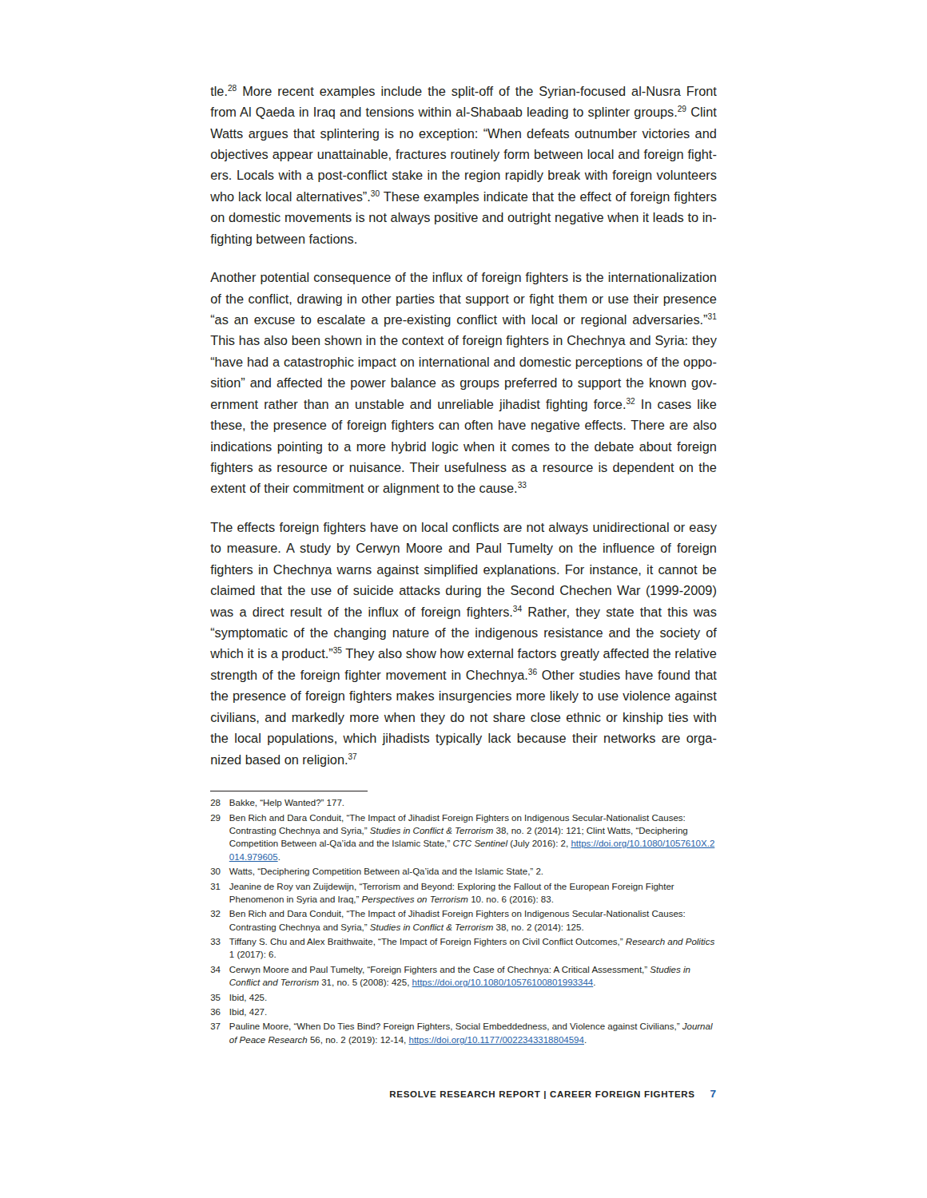tle.28 More recent examples include the split-off of the Syrian-focused al-Nusra Front from Al Qaeda in Iraq and tensions within al-Shabaab leading to splinter groups.29 Clint Watts argues that splintering is no exception: “When defeats outnumber victories and objectives appear unattainable, fractures routinely form between local and foreign fighters. Locals with a post-conflict stake in the region rapidly break with foreign volunteers who lack local alternatives”.30 These examples indicate that the effect of foreign fighters on domestic movements is not always positive and outright negative when it leads to in-fighting between factions.
Another potential consequence of the influx of foreign fighters is the internationalization of the conflict, drawing in other parties that support or fight them or use their presence “as an excuse to escalate a pre-existing conflict with local or regional adversaries.”31 This has also been shown in the context of foreign fighters in Chechnya and Syria: they “have had a catastrophic impact on international and domestic perceptions of the opposition” and affected the power balance as groups preferred to support the known government rather than an unstable and unreliable jihadist fighting force.32 In cases like these, the presence of foreign fighters can often have negative effects. There are also indications pointing to a more hybrid logic when it comes to the debate about foreign fighters as resource or nuisance. Their usefulness as a resource is dependent on the extent of their commitment or alignment to the cause.33
The effects foreign fighters have on local conflicts are not always unidirectional or easy to measure. A study by Cerwyn Moore and Paul Tumelty on the influence of foreign fighters in Chechnya warns against simplified explanations. For instance, it cannot be claimed that the use of suicide attacks during the Second Chechen War (1999-2009) was a direct result of the influx of foreign fighters.34 Rather, they state that this was “symptomatic of the changing nature of the indigenous resistance and the society of which it is a product.”35 They also show how external factors greatly affected the relative strength of the foreign fighter movement in Chechnya.36 Other studies have found that the presence of foreign fighters makes insurgencies more likely to use violence against civilians, and markedly more when they do not share close ethnic or kinship ties with the local populations, which jihadists typically lack because their networks are organized based on religion.37
Bakke, “Help Wanted?” 177.
Ben Rich and Dara Conduit, “The Impact of Jihadist Foreign Fighters on Indigenous Secular-Nationalist Causes: Contrasting Chechnya and Syria,” Studies in Conflict & Terrorism 38, no. 2 (2014): 121; Clint Watts, “Deciphering Competition Between al-Qa’ida and the Islamic State,” CTC Sentinel (July 2016): 2, https://doi.org/10.1080/1057610X.2014.979605.
Watts, “Deciphering Competition Between al-Qa’ida and the Islamic State,” 2.
Jeanine de Roy van Zuijdewijn, “Terrorism and Beyond: Exploring the Fallout of the European Foreign Fighter Phenomenon in Syria and Iraq,” Perspectives on Terrorism 10. no. 6 (2016): 83.
Ben Rich and Dara Conduit, “The Impact of Jihadist Foreign Fighters on Indigenous Secular-Nationalist Causes: Contrasting Chechnya and Syria,” Studies in Conflict & Terrorism 38, no. 2 (2014): 125.
Tiffany S. Chu and Alex Braithwaite, “The Impact of Foreign Fighters on Civil Conflict Outcomes,” Research and Politics 1 (2017): 6.
Cerwyn Moore and Paul Tumelty, “Foreign Fighters and the Case of Chechnya: A Critical Assessment,” Studies in Conflict and Terrorism 31, no. 5 (2008): 425, https://doi.org/10.1080/10576100801993344.
Ibid, 425.
Ibid, 427.
Pauline Moore, “When Do Ties Bind? Foreign Fighters, Social Embeddedness, and Violence against Civilians,” Journal of Peace Research 56, no. 2 (2019): 12-14, https://doi.org/10.1177/0022343318804594.
RESOLVE RESEARCH REPORT | CAREER FOREIGN FIGHTERS 7